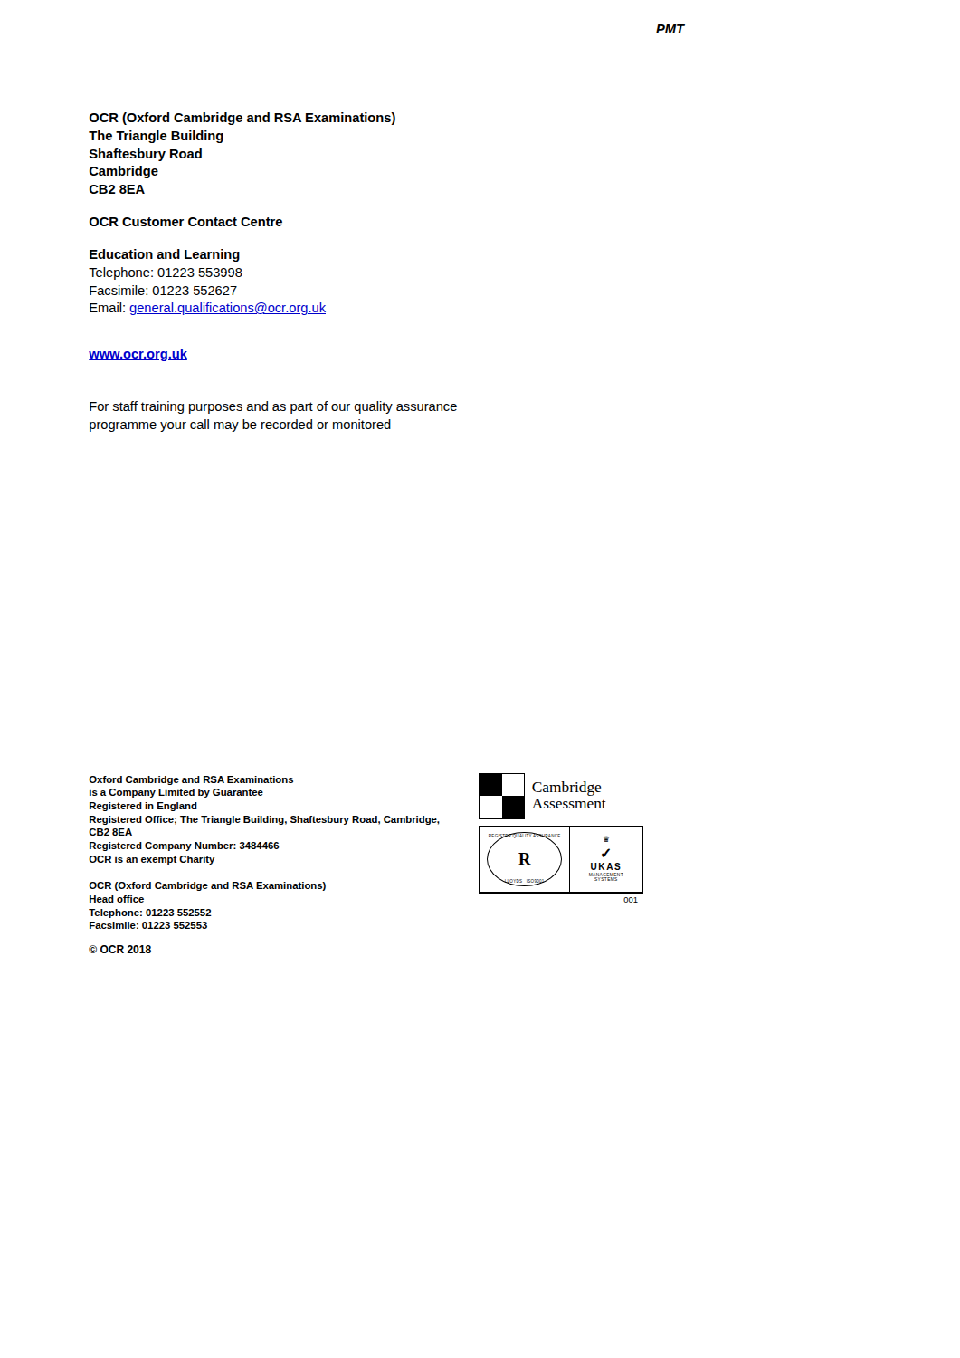PMT
OCR (Oxford Cambridge and RSA Examinations)
The Triangle Building
Shaftesbury Road
Cambridge
CB2 8EA
OCR Customer Contact Centre
Education and Learning
Telephone: 01223 553998
Facsimile: 01223 552627
Email: general.qualifications@ocr.org.uk
www.ocr.org.uk
For staff training purposes and as part of our quality assurance
programme your call may be recorded or monitored
Oxford Cambridge and RSA Examinations
is a Company Limited by Guarantee
Registered in England
Registered Office; The Triangle Building, Shaftesbury Road, Cambridge, CB2 8EA
Registered Company Number: 3484466
OCR is an exempt Charity
OCR (Oxford Cambridge and RSA Examinations)
Head office
Telephone: 01223 552552
Facsimile: 01223 552553
© OCR 2018
Cambridge Assessment
REGISTER QUALITY ASSURANCE
R
LLOYDS ISO9001
♛
✓
UKAS
MANAGEMENT
SYSTEMS
001